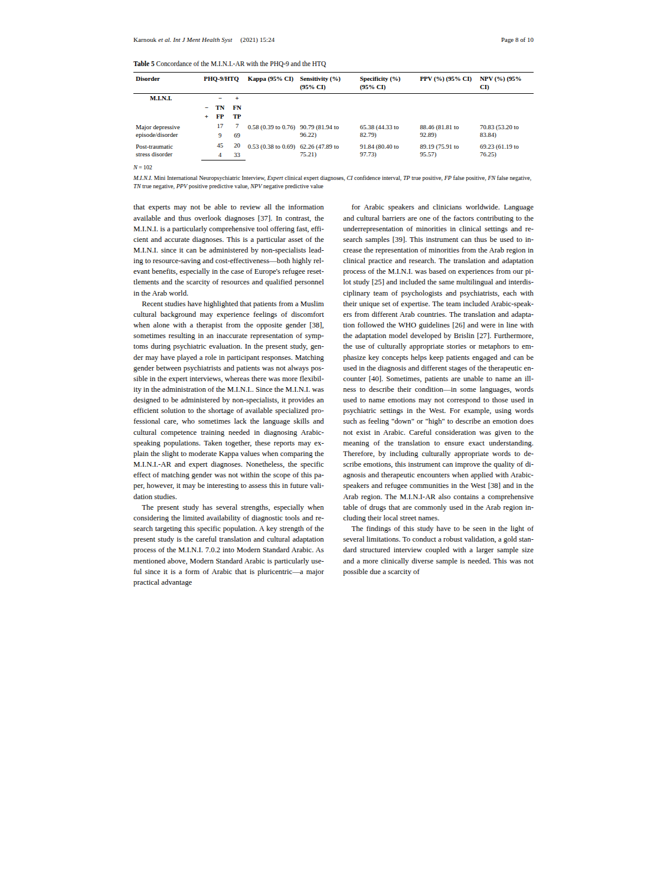Karnouk et al. Int J Ment Health Syst(2021) 15:24
Page 8 of 10
Table 5 Concordance of the M.I.N.I.-AR with the PHQ-9 and the HTQ
| Disorder | PHQ-9/HTQ | Kappa (95% CI) | Sensitivity (%) (95% CI) | Specificity (%) (95% CI) | PPV (%) (95% CI) | NPV (%) (95% CI) |
| --- | --- | --- | --- | --- | --- | --- |
| M.I.N.I. | | − | + | | | | | |
| | − | TN | FN | | | | | |
| | + | FP | TP | | | | | |
| Major depressive episode/disorder | | 17 | 7 | 0.58 (0.39 to 0.76) | 90.79 (81.94 to 96.22) | 65.38 (44.33 to 82.79) | 88.46 (81.81 to 92.89) | 70.83 (53.20 to 83.84) |
| | 9 | 69 |
| Post-traumatic stress disorder | | 45 | 20 | 0.53 (0.38 to 0.69) | 62.26 (47.89 to 75.21) | 91.84 (80.40 to 97.73) | 89.19 (75.91 to 95.57) | 69.23 (61.19 to 76.25) |
| | 4 | 33 |
N = 102
M.I.N.I. Mini International Neuropsychiatric Interview, Expert clinical expert diagnoses, CI confidence interval, TP true positive, FP false positive, FN false negative, TN true negative, PPV positive predictive value, NPV negative predictive value
that experts may not be able to review all the information available and thus overlook diagnoses [37]. In contrast, the M.I.N.I. is a particularly comprehensive tool offering fast, efficient and accurate diagnoses. This is a particular asset of the M.I.N.I. since it can be administered by non-specialists leading to resource-saving and cost-effectiveness—both highly relevant benefits, especially in the case of Europe's refugee resettlements and the scarcity of resources and qualified personnel in the Arab world.
Recent studies have highlighted that patients from a Muslim cultural background may experience feelings of discomfort when alone with a therapist from the opposite gender [38], sometimes resulting in an inaccurate representation of symptoms during psychiatric evaluation. In the present study, gender may have played a role in participant responses. Matching gender between psychiatrists and patients was not always possible in the expert interviews, whereas there was more flexibility in the administration of the M.I.N.I.. Since the M.I.N.I. was designed to be administered by non-specialists, it provides an efficient solution to the shortage of available specialized professional care, who sometimes lack the language skills and cultural competence training needed in diagnosing Arabic-speaking populations. Taken together, these reports may explain the slight to moderate Kappa values when comparing the M.I.N.I.-AR and expert diagnoses. Nonetheless, the specific effect of matching gender was not within the scope of this paper, however, it may be interesting to assess this in future validation studies.
The present study has several strengths, especially when considering the limited availability of diagnostic tools and research targeting this specific population. A key strength of the present study is the careful translation and cultural adaptation process of the M.I.N.I. 7.0.2 into Modern Standard Arabic. As mentioned above, Modern Standard Arabic is particularly useful since it is a form of Arabic that is pluricentric—a major practical advantage
for Arabic speakers and clinicians worldwide. Language and cultural barriers are one of the factors contributing to the underrepresentation of minorities in clinical settings and research samples [39]. This instrument can thus be used to increase the representation of minorities from the Arab region in clinical practice and research. The translation and adaptation process of the M.I.N.I. was based on experiences from our pilot study [25] and included the same multilingual and interdisciplinary team of psychologists and psychiatrists, each with their unique set of expertise. The team included Arabic-speakers from different Arab countries. The translation and adaptation followed the WHO guidelines [26] and were in line with the adaptation model developed by Brislin [27]. Furthermore, the use of culturally appropriate stories or metaphors to emphasize key concepts helps keep patients engaged and can be used in the diagnosis and different stages of the therapeutic encounter [40]. Sometimes, patients are unable to name an illness to describe their condition—in some languages, words used to name emotions may not correspond to those used in psychiatric settings in the West. For example, using words such as feeling "down" or "high" to describe an emotion does not exist in Arabic. Careful consideration was given to the meaning of the translation to ensure exact understanding. Therefore, by including culturally appropriate words to describe emotions, this instrument can improve the quality of diagnosis and therapeutic encounters when applied with Arabic-speakers and refugee communities in the West [38] and in the Arab region. The M.I.N.I-AR also contains a comprehensive table of drugs that are commonly used in the Arab region including their local street names.
The findings of this study have to be seen in the light of several limitations. To conduct a robust validation, a gold standard structured interview coupled with a larger sample size and a more clinically diverse sample is needed. This was not possible due a scarcity of